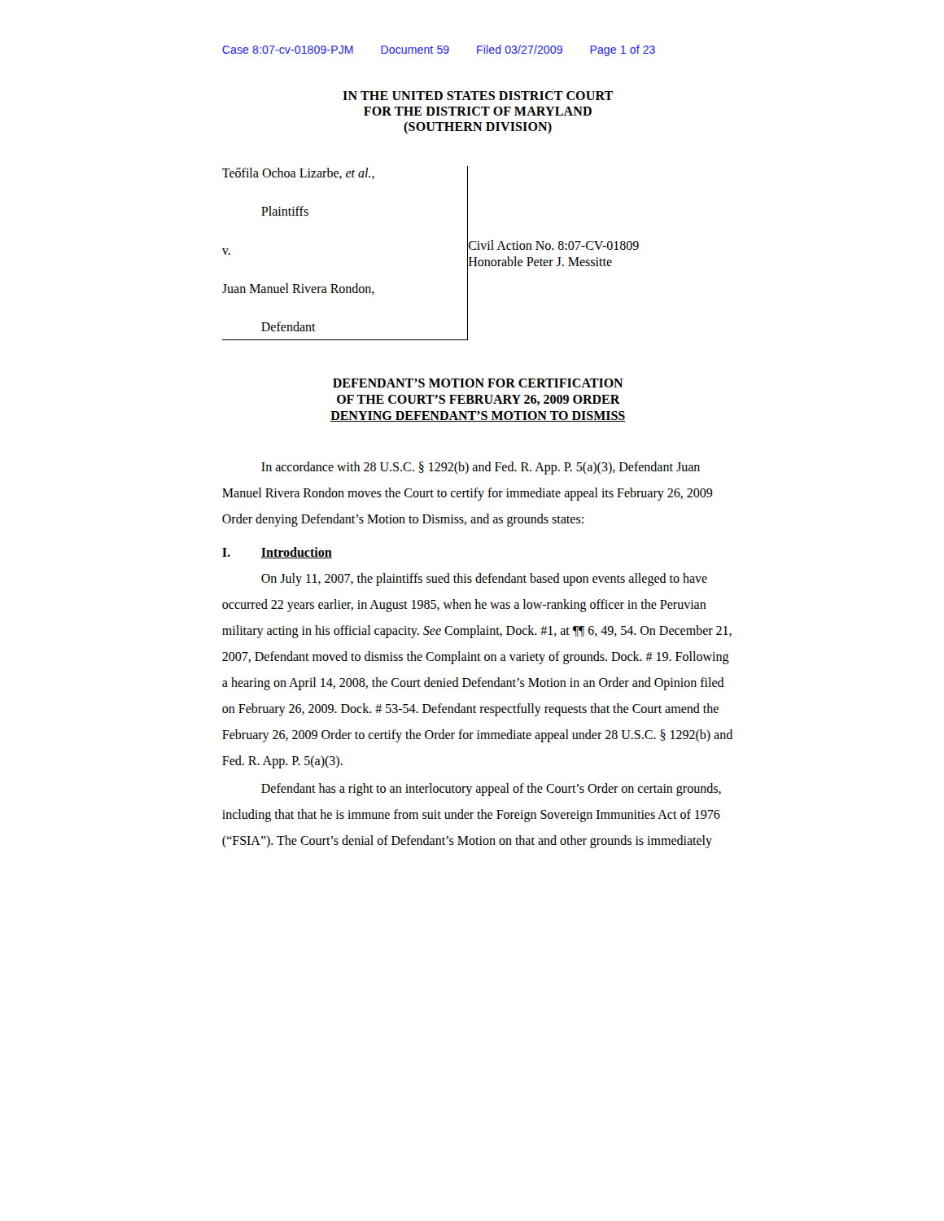Case 8:07-cv-01809-PJM Document 59 Filed 03/27/2009 Page 1 of 23
IN THE UNITED STATES DISTRICT COURT
FOR THE DISTRICT OF MARYLAND
(SOUTHERN DIVISION)
| Teőfila Ochoa Lizarbe, et al. , Plaintiffs v. Juan Manuel Rivera Rondon, Defendant | Civil Action No. 8:07-CV-01809 Honorable Peter J. Messitte |
DEFENDANT’S MOTION FOR CERTIFICATION
OF THE COURT’S FEBRUARY 26, 2009 ORDER
DENYING DEFENDANT’S MOTION TO DISMISS
In accordance with 28 U.S.C. § 1292(b) and Fed. R. App. P. 5(a)(3), Defendant Juan Manuel Rivera Rondon moves the Court to certify for immediate appeal its February 26, 2009 Order denying Defendant’s Motion to Dismiss, and as grounds states:
I. Introduction
On July 11, 2007, the plaintiffs sued this defendant based upon events alleged to have occurred 22 years earlier, in August 1985, when he was a low-ranking officer in the Peruvian military acting in his official capacity. See Complaint, Dock. #1, at ¶¶ 6, 49, 54. On December 21, 2007, Defendant moved to dismiss the Complaint on a variety of grounds. Dock. # 19. Following a hearing on April 14, 2008, the Court denied Defendant’s Motion in an Order and Opinion filed on February 26, 2009. Dock. # 53-54. Defendant respectfully requests that the Court amend the February 26, 2009 Order to certify the Order for immediate appeal under 28 U.S.C. § 1292(b) and Fed. R. App. P. 5(a)(3).
Defendant has a right to an interlocutory appeal of the Court’s Order on certain grounds, including that that he is immune from suit under the Foreign Sovereign Immunities Act of 1976 (“FSIA”). The Court’s denial of Defendant’s Motion on that and other grounds is immediately